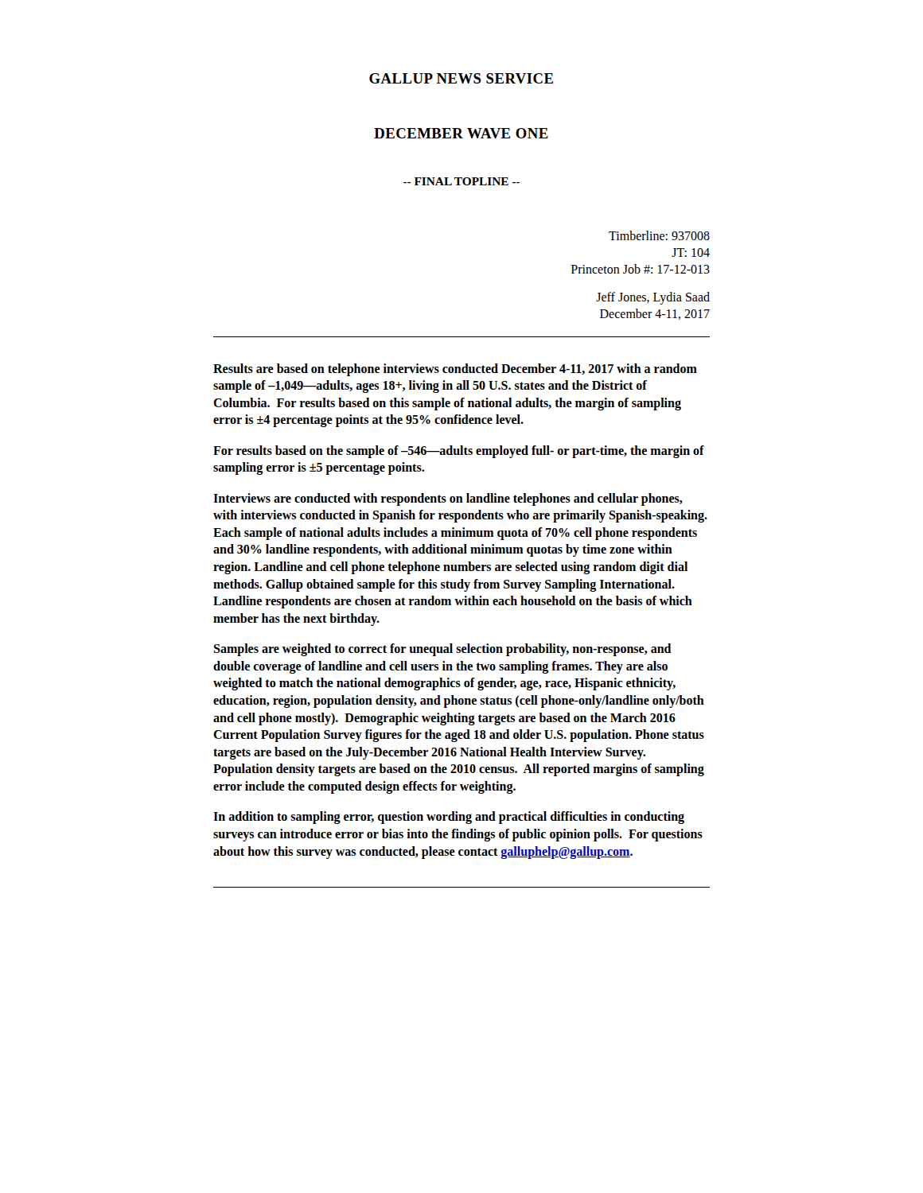GALLUP NEWS SERVICE
DECEMBER WAVE ONE
-- FINAL TOPLINE --
Timberline: 937008
JT: 104
Princeton Job #: 17-12-013
Jeff Jones, Lydia Saad
December 4-11, 2017
Results are based on telephone interviews conducted December 4-11, 2017 with a random sample of –1,049—adults, ages 18+, living in all 50 U.S. states and the District of Columbia. For results based on this sample of national adults, the margin of sampling error is ±4 percentage points at the 95% confidence level.
For results based on the sample of –546—adults employed full- or part-time, the margin of sampling error is ±5 percentage points.
Interviews are conducted with respondents on landline telephones and cellular phones, with interviews conducted in Spanish for respondents who are primarily Spanish-speaking. Each sample of national adults includes a minimum quota of 70% cell phone respondents and 30% landline respondents, with additional minimum quotas by time zone within region. Landline and cell phone telephone numbers are selected using random digit dial methods. Gallup obtained sample for this study from Survey Sampling International. Landline respondents are chosen at random within each household on the basis of which member has the next birthday.
Samples are weighted to correct for unequal selection probability, non-response, and double coverage of landline and cell users in the two sampling frames. They are also weighted to match the national demographics of gender, age, race, Hispanic ethnicity, education, region, population density, and phone status (cell phone-only/landline only/both and cell phone mostly). Demographic weighting targets are based on the March 2016 Current Population Survey figures for the aged 18 and older U.S. population. Phone status targets are based on the July-December 2016 National Health Interview Survey. Population density targets are based on the 2010 census. All reported margins of sampling error include the computed design effects for weighting.
In addition to sampling error, question wording and practical difficulties in conducting surveys can introduce error or bias into the findings of public opinion polls. For questions about how this survey was conducted, please contact galluphelp@gallup.com.